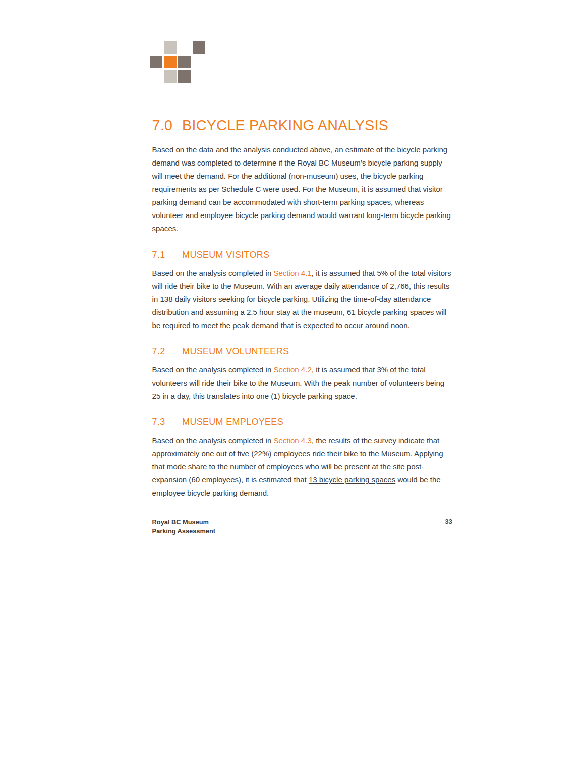7.0 BICYCLE PARKING ANALYSIS
Based on the data and the analysis conducted above, an estimate of the bicycle parking demand was completed to determine if the Royal BC Museum’s bicycle parking supply will meet the demand. For the additional (non-museum) uses, the bicycle parking requirements as per Schedule C were used. For the Museum, it is assumed that visitor parking demand can be accommodated with short-term parking spaces, whereas volunteer and employee bicycle parking demand would warrant long-term bicycle parking spaces.
7.1 MUSEUM VISITORS
Based on the analysis completed in Section 4.1, it is assumed that 5% of the total visitors will ride their bike to the Museum. With an average daily attendance of 2,766, this results in 138 daily visitors seeking for bicycle parking. Utilizing the time-of-day attendance distribution and assuming a 2.5 hour stay at the museum, 61 bicycle parking spaces will be required to meet the peak demand that is expected to occur around noon.
7.2 MUSEUM VOLUNTEERS
Based on the analysis completed in Section 4.2, it is assumed that 3% of the total volunteers will ride their bike to the Museum. With the peak number of volunteers being 25 in a day, this translates into one (1) bicycle parking space.
7.3 MUSEUM EMPLOYEES
Based on the analysis completed in Section 4.3, the results of the survey indicate that approximately one out of five (22%) employees ride their bike to the Museum. Applying that mode share to the number of employees who will be present at the site post-expansion (60 employees), it is estimated that 13 bicycle parking spaces would be the employee bicycle parking demand.
Royal BC Museum
Parking Assessment
33